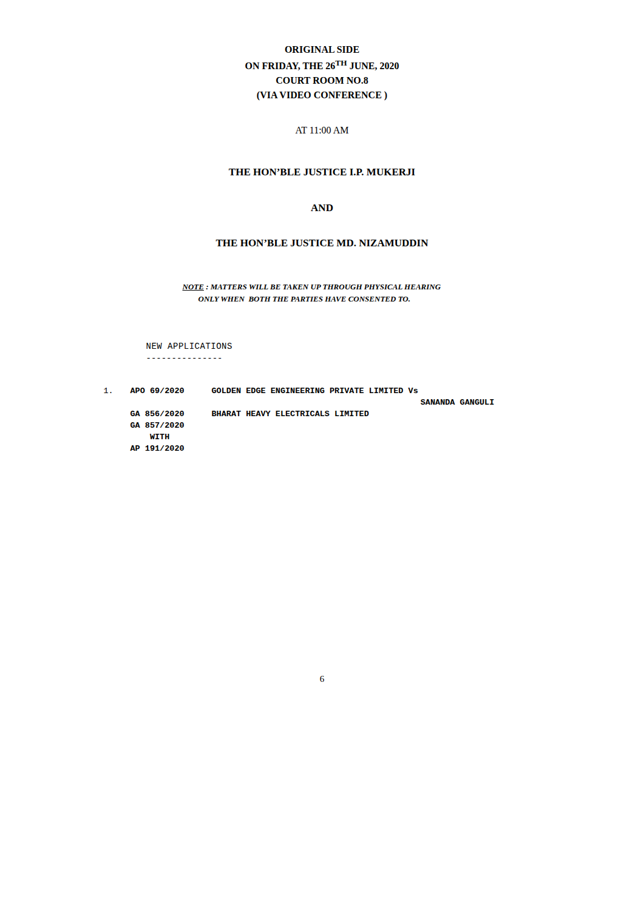ORIGINAL SIDE ON FRIDAY, THE 26TH JUNE, 2020 COURT ROOM NO.8 (VIA VIDEO CONFERENCE )
AT 11:00 AM
THE HON’BLE JUSTICE I.P. MUKERJI
AND
THE HON’BLE JUSTICE MD. NIZAMUDDIN
NOTE : MATTERS WILL BE TAKEN UP THROUGH PHYSICAL HEARING
ONLY WHEN BOTH THE PARTIES HAVE CONSENTED TO.
NEW APPLICATIONS ---------------
| 1. | APO 69/2020 | GOLDEN EDGE ENGINEERING PRIVATE LIMITED Vs | |
| | | | SANANDA GANGULI |
| | GA 856/2020 | BHARAT HEAVY ELECTRICALS LIMITED | |
| | GA 857/2020 | | |
| | WITH | | |
| | AP 191/2020 | | |
6